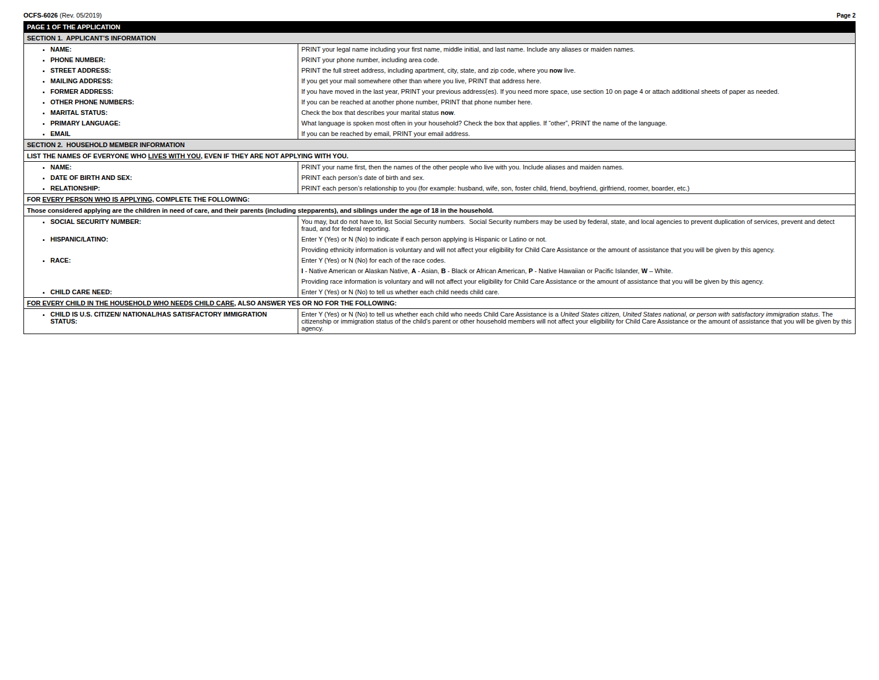OCFS-6026 (Rev. 05/2019)
Page 2
| PAGE 1 OF THE APPLICATION |
| SECTION 1. APPLICANT’S INFORMATION |
| NAME: | PRINT your legal name including your first name, middle initial, and last name. Include any aliases or maiden names. |
| PHONE NUMBER: | PRINT your phone number, including area code. |
| STREET ADDRESS: | PRINT the full street address, including apartment, city, state, and zip code, where you now live. |
| MAILING ADDRESS: | If you get your mail somewhere other than where you live, PRINT that address here. |
| FORMER ADDRESS: | If you have moved in the last year, PRINT your previous address(es). If you need more space, use section 10 on page 4 or attach additional sheets of paper as needed. |
| OTHER PHONE NUMBERS: | If you can be reached at another phone number, PRINT that phone number here. |
| MARITAL STATUS: | Check the box that describes your marital status now . |
| PRIMARY LANGUAGE: | What language is spoken most often in your household? Check the box that applies. If “other”, PRINT the name of the language. |
| EMAIL | If you can be reached by email, PRINT your email address. |
| SECTION 2. HOUSEHOLD MEMBER INFORMATION |
| LIST THE NAMES OF EVERYONE WHO LIVES WITH YOU , EVEN IF THEY ARE NOT APPLYING WITH YOU. |
| NAME: | PRINT your name first, then the names of the other people who live with you. Include aliases and maiden names. |
| DATE OF BIRTH AND SEX: | PRINT each person’s date of birth and sex. |
| RELATIONSHIP: | PRINT each person’s relationship to you (for example: husband, wife, son, foster child, friend, boyfriend, girlfriend, roomer, boarder, etc.) |
| FOR EVERY PERSON WHO IS APPLYING, COMPLETE THE FOLLOWING: |
| Those considered applying are the children in need of care, and their parents (including stepparents), and siblings under the age of 18 in the household. |
| SOCIAL SECURITY NUMBER: | You may, but do not have to, list Social Security numbers. Social Security numbers may be used by federal, state, and local agencies to prevent duplication of services, prevent and detect fraud, and for federal reporting. |
| HISPANIC/LATINO: | Enter Y (Yes) or N (No) to indicate if each person applying is Hispanic or Latino or not. Providing ethnicity information is voluntary and will not affect your eligibility for Child Care Assistance or the amount of assistance that you will be given by this agency. |
| RACE: | Enter Y (Yes) or N (No) for each of the race codes. I - Native American or Alaskan Native, A - Asian, B - Black or African American, P - Native Hawaiian or Pacific Islander, W – White. Providing race information is voluntary and will not affect your eligibility for Child Care Assistance or the amount of assistance that you will be given by this agency. |
| CHILD CARE NEED: | Enter Y (Yes) or N (No) to tell us whether each child needs child care. |
| FOR EVERY CHILD IN THE HOUSEHOLD WHO NEEDS CHILD CARE , ALSO ANSWER YES OR NO FOR THE FOLLOWING: |
| CHILD IS U.S. CITIZEN/ NATIONAL/HAS SATISFACTORY IMMIGRATION STATUS: | Enter Y (Yes) or N (No) to tell us whether each child who needs Child Care Assistance is a United States citizen, United States national, or person with satisfactory immigration status . The citizenship or immigration status of the child’s parent or other household members will not affect your eligibility for Child Care Assistance or the amount of assistance that you will be given by this agency. |